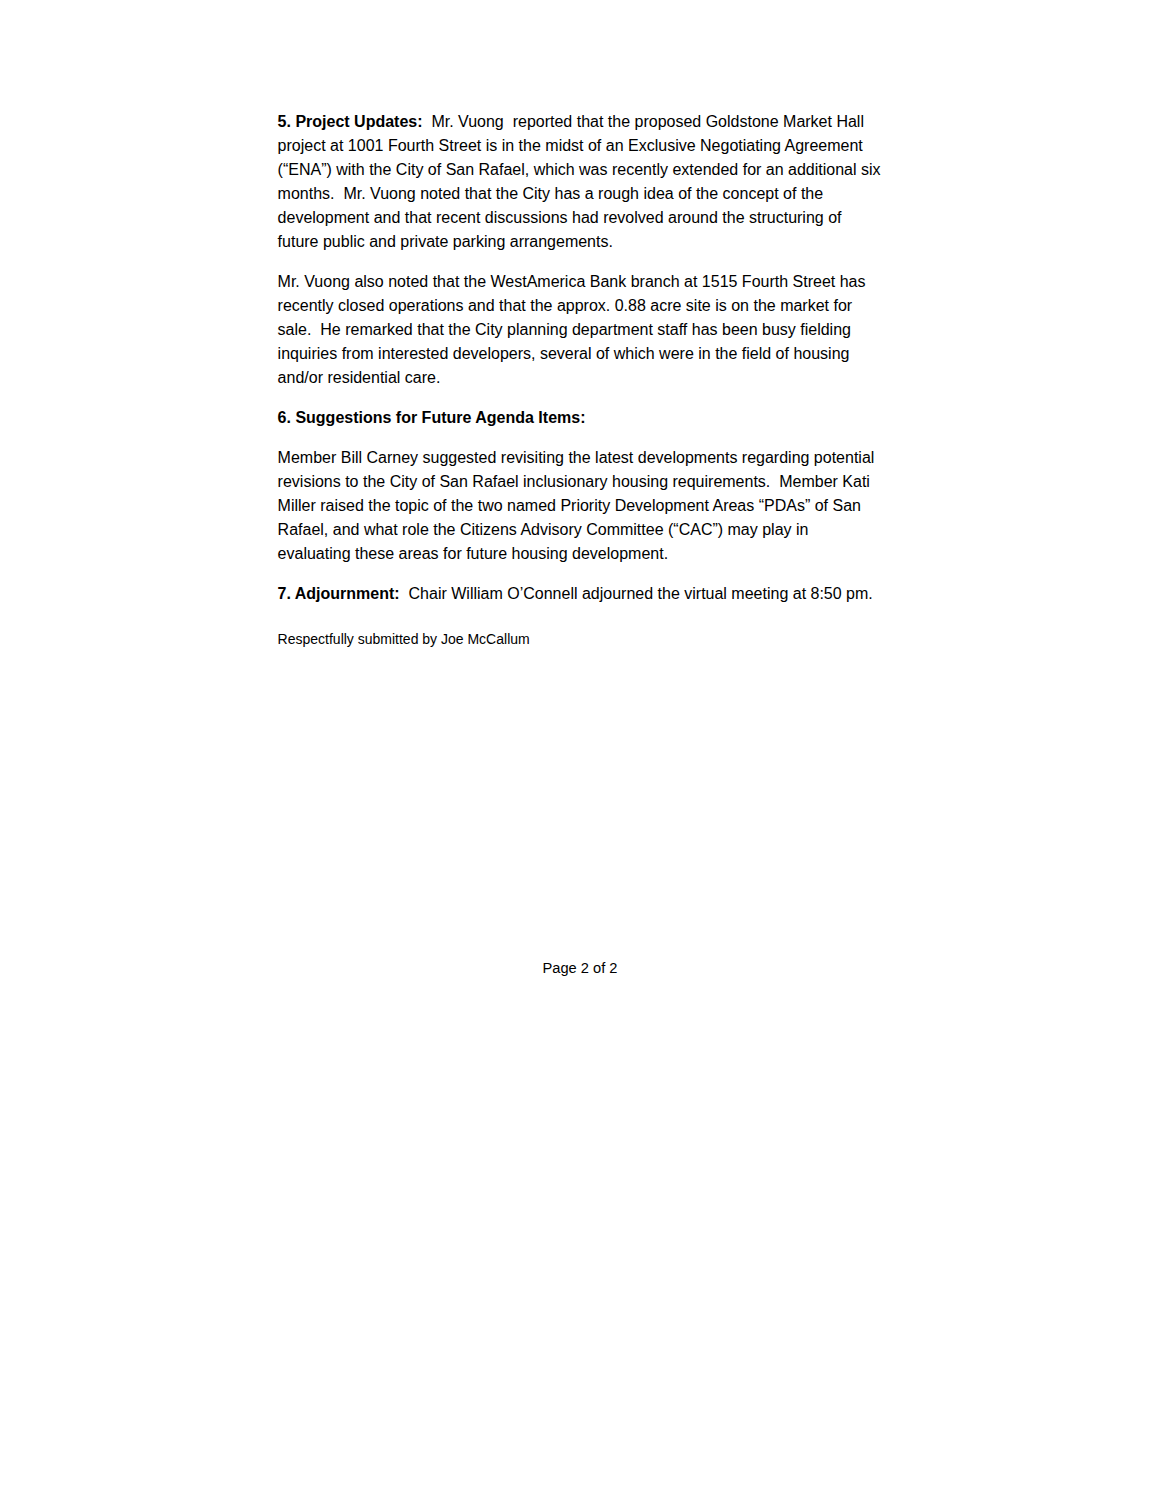5. Project Updates: Mr. Vuong reported that the proposed Goldstone Market Hall project at 1001 Fourth Street is in the midst of an Exclusive Negotiating Agreement (“ENA”) with the City of San Rafael, which was recently extended for an additional six months. Mr. Vuong noted that the City has a rough idea of the concept of the development and that recent discussions had revolved around the structuring of future public and private parking arrangements.
Mr. Vuong also noted that the WestAmerica Bank branch at 1515 Fourth Street has recently closed operations and that the approx. 0.88 acre site is on the market for sale. He remarked that the City planning department staff has been busy fielding inquiries from interested developers, several of which were in the field of housing and/or residential care.
6. Suggestions for Future Agenda Items:
Member Bill Carney suggested revisiting the latest developments regarding potential revisions to the City of San Rafael inclusionary housing requirements. Member Kati Miller raised the topic of the two named Priority Development Areas “PDAs” of San Rafael, and what role the Citizens Advisory Committee (“CAC”) may play in evaluating these areas for future housing development.
7. Adjournment: Chair William O’Connell adjourned the virtual meeting at 8:50 pm.
Respectfully submitted by Joe McCallum
Page 2 of 2